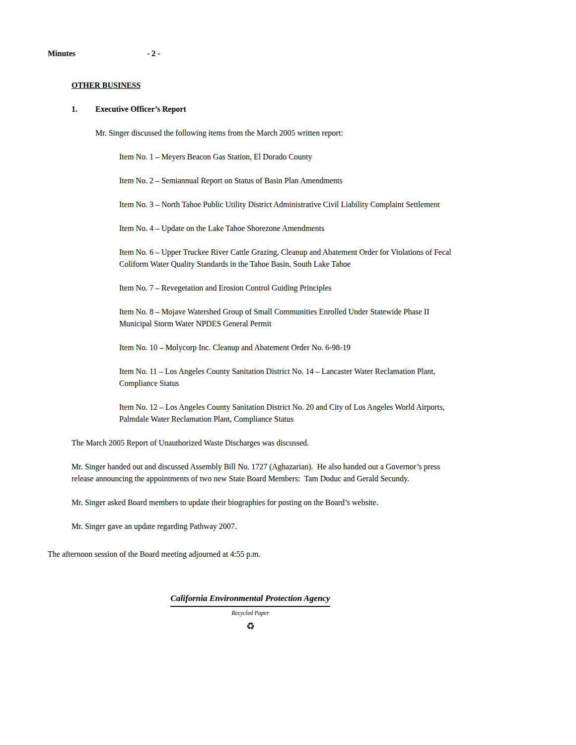Minutes - 2 -
OTHER BUSINESS
1. Executive Officer’s Report
Mr. Singer discussed the following items from the March 2005 written report:
Item No. 1 – Meyers Beacon Gas Station, El Dorado County
Item No. 2 – Semiannual Report on Status of Basin Plan Amendments
Item No. 3 – North Tahoe Public Utility District Administrative Civil Liability Complaint Settlement
Item No. 4 – Update on the Lake Tahoe Shorezone Amendments
Item No. 6 – Upper Truckee River Cattle Grazing, Cleanup and Abatement Order for Violations of Fecal Coliform Water Quality Standards in the Tahoe Basin, South Lake Tahoe
Item No. 7 – Revegetation and Erosion Control Guiding Principles
Item No. 8 – Mojave Watershed Group of Small Communities Enrolled Under Statewide Phase II Municipal Storm Water NPDES General Permit
Item No. 10 – Molycorp Inc. Cleanup and Abatement Order No. 6-98-19
Item No. 11 – Los Angeles County Sanitation District No. 14 – Lancaster Water Reclamation Plant, Compliance Status
Item No. 12 – Los Angeles County Sanitation District No. 20 and City of Los Angeles World Airports, Palmdale Water Reclamation Plant, Compliance Status
The March 2005 Report of Unauthorized Waste Discharges was discussed.
Mr. Singer handed out and discussed Assembly Bill No. 1727 (Aghazarian). He also handed out a Governor’s press release announcing the appointments of two new State Board Members: Tam Doduc and Gerald Secundy.
Mr. Singer asked Board members to update their biographies for posting on the Board’s website.
Mr. Singer gave an update regarding Pathway 2007.
The afternoon session of the Board meeting adjourned at 4:55 p.m.
California Environmental Protection Agency
Recycled Paper
♻